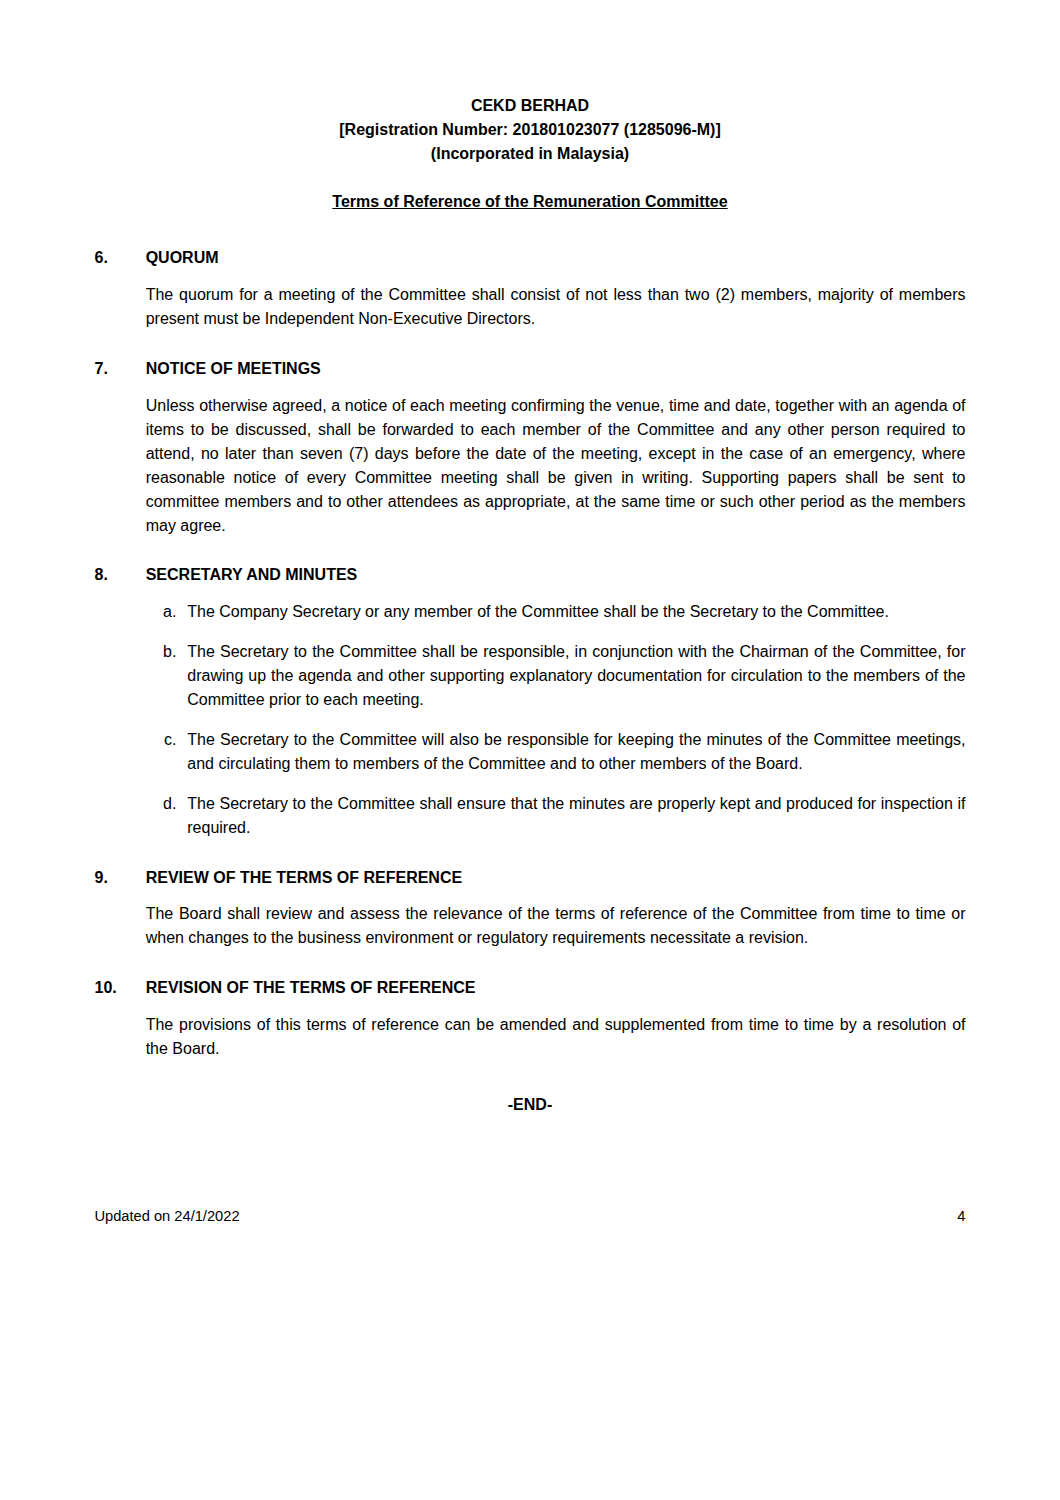CEKD BERHAD
[Registration Number: 201801023077 (1285096-M)]
(Incorporated in Malaysia)
Terms of Reference of the Remuneration Committee
6. QUORUM
The quorum for a meeting of the Committee shall consist of not less than two (2) members, majority of members present must be Independent Non-Executive Directors.
7. NOTICE OF MEETINGS
Unless otherwise agreed, a notice of each meeting confirming the venue, time and date, together with an agenda of items to be discussed, shall be forwarded to each member of the Committee and any other person required to attend, no later than seven (7) days before the date of the meeting, except in the case of an emergency, where reasonable notice of every Committee meeting shall be given in writing. Supporting papers shall be sent to committee members and to other attendees as appropriate, at the same time or such other period as the members may agree.
8. SECRETARY AND MINUTES
The Company Secretary or any member of the Committee shall be the Secretary to the Committee.
The Secretary to the Committee shall be responsible, in conjunction with the Chairman of the Committee, for drawing up the agenda and other supporting explanatory documentation for circulation to the members of the Committee prior to each meeting.
The Secretary to the Committee will also be responsible for keeping the minutes of the Committee meetings, and circulating them to members of the Committee and to other members of the Board.
The Secretary to the Committee shall ensure that the minutes are properly kept and produced for inspection if required.
9. REVIEW OF THE TERMS OF REFERENCE
The Board shall review and assess the relevance of the terms of reference of the Committee from time to time or when changes to the business environment or regulatory requirements necessitate a revision.
10. REVISION OF THE TERMS OF REFERENCE
The provisions of this terms of reference can be amended and supplemented from time to time by a resolution of the Board.
-END-
Updated on 24/1/2022 4